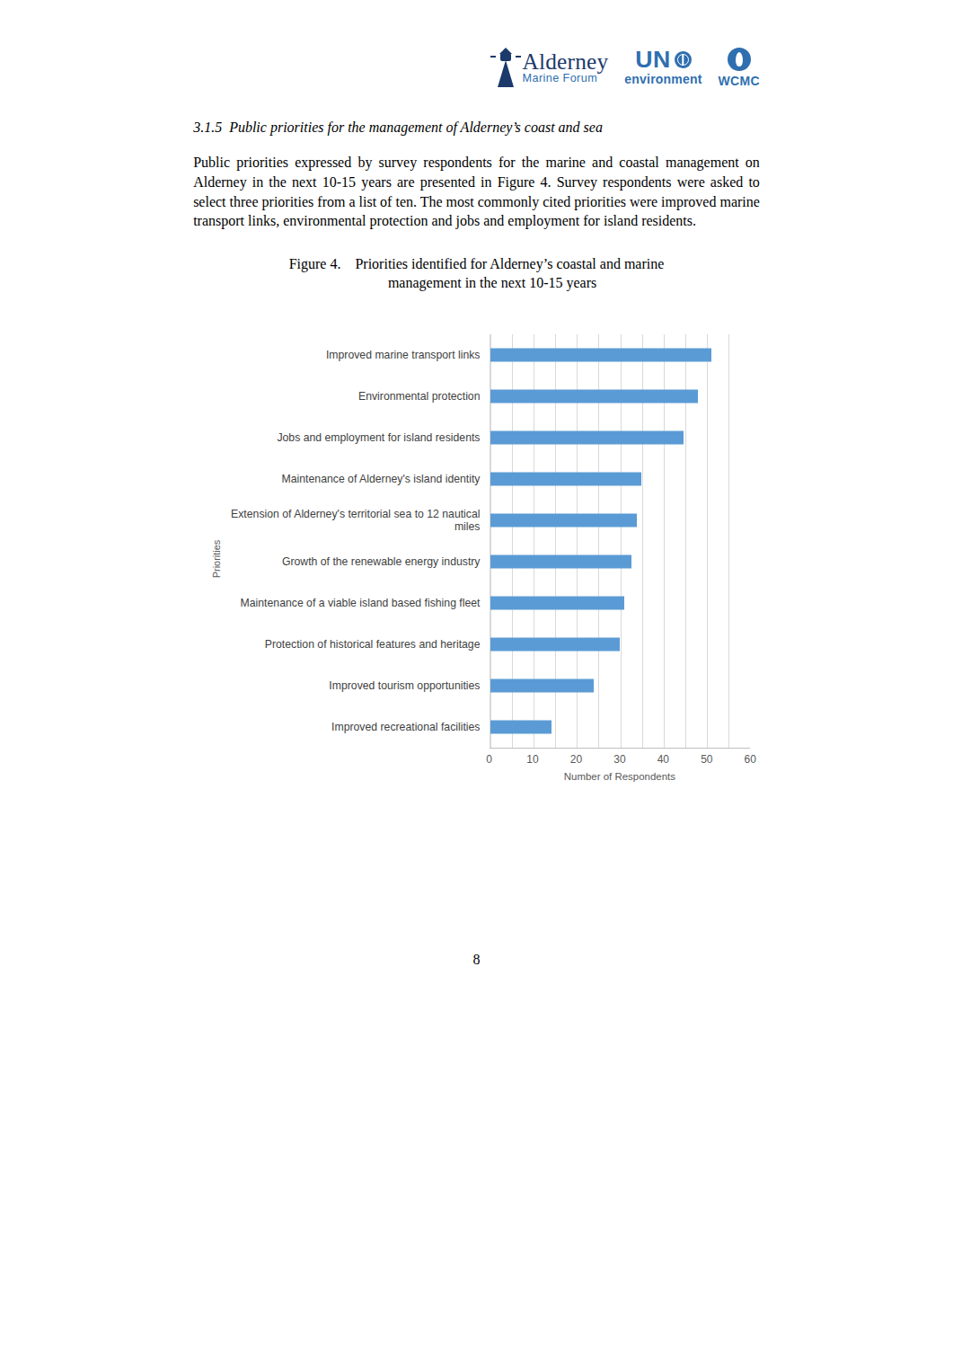Alderney
Marine Forum
UN
environment
WCMC
3.1.5 Public priorities for the management of Alderney’s coast and sea
Public priorities expressed by survey respondents for the marine and coastal management on Alderney in the next 10-15 years are presented in Figure 4. Survey respondents were asked to select three priorities from a list of ten. The most commonly cited priorities were improved marine transport links, environmental protection and jobs and employment for island residents.
Figure 4. Priorities identified for Alderney’s coastal and marine management in the next 10-15 years
Priorities
Improved marine transport links
Environmental protection
Jobs and employment for island residents
Maintenance of Alderney's island identity
Extension of Alderney's territorial sea to 12 nautical miles
Growth of the renewable energy industry
Maintenance of a viable island based fishing fleet
Protection of historical features and heritage
Improved tourism opportunities
Improved recreational facilities
0 10 20 30 40 50 60
Number of Respondents
8